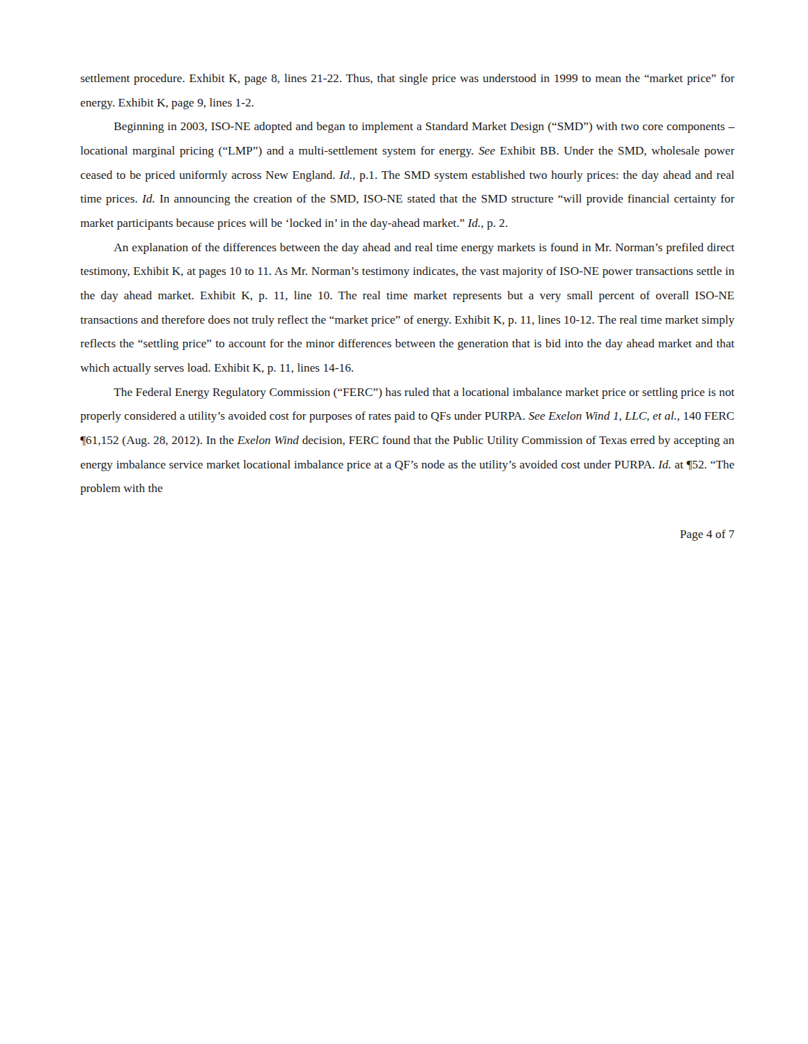settlement procedure. Exhibit K, page 8, lines 21-22. Thus, that single price was understood in 1999 to mean the “market price” for energy. Exhibit K, page 9, lines 1-2.
Beginning in 2003, ISO-NE adopted and began to implement a Standard Market Design (“SMD”) with two core components – locational marginal pricing (“LMP”) and a multi-settlement system for energy. See Exhibit BB. Under the SMD, wholesale power ceased to be priced uniformly across New England. Id., p.1. The SMD system established two hourly prices: the day ahead and real time prices. Id. In announcing the creation of the SMD, ISO-NE stated that the SMD structure “will provide financial certainty for market participants because prices will be ‘locked in’ in the day-ahead market.” Id., p. 2.
An explanation of the differences between the day ahead and real time energy markets is found in Mr. Norman’s prefiled direct testimony, Exhibit K, at pages 10 to 11. As Mr. Norman’s testimony indicates, the vast majority of ISO-NE power transactions settle in the day ahead market. Exhibit K, p. 11, line 10. The real time market represents but a very small percent of overall ISO-NE transactions and therefore does not truly reflect the “market price” of energy. Exhibit K, p. 11, lines 10-12. The real time market simply reflects the “settling price” to account for the minor differences between the generation that is bid into the day ahead market and that which actually serves load. Exhibit K, p. 11, lines 14-16.
The Federal Energy Regulatory Commission (“FERC”) has ruled that a locational imbalance market price or settling price is not properly considered a utility’s avoided cost for purposes of rates paid to QFs under PURPA. See Exelon Wind 1, LLC, et al., 140 FERC ¶61,152 (Aug. 28, 2012). In the Exelon Wind decision, FERC found that the Public Utility Commission of Texas erred by accepting an energy imbalance service market locational imbalance price at a QF’s node as the utility’s avoided cost under PURPA. Id. at ¶52. “The problem with the
Page 4 of 7